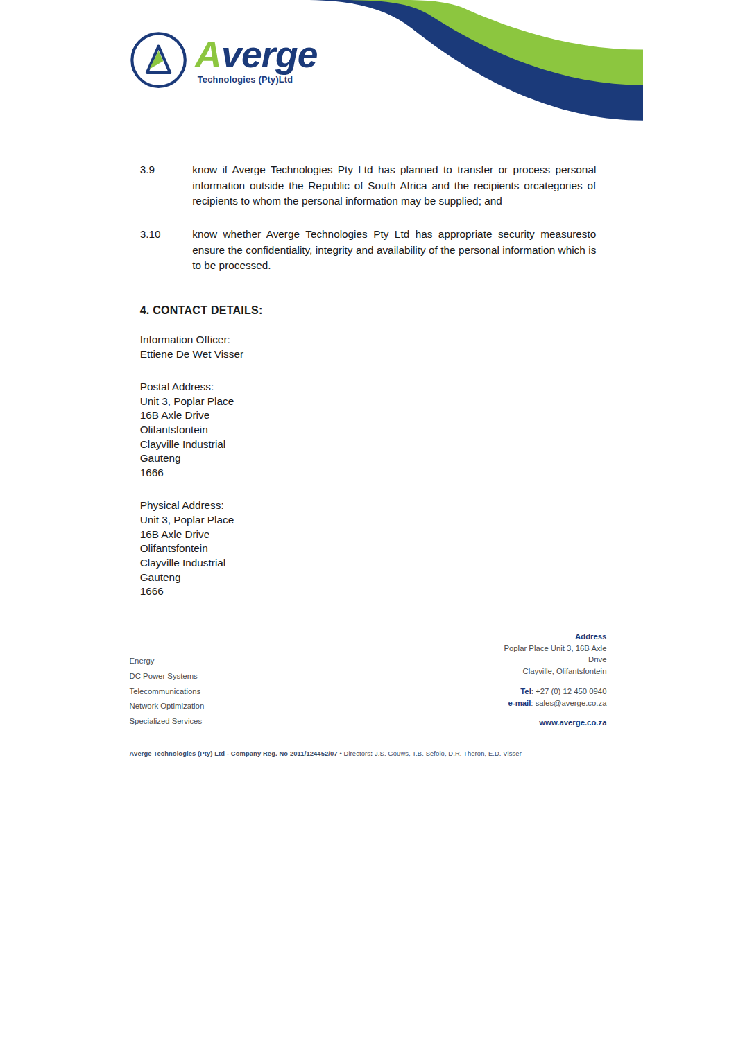Averge
Technologies (Pty)Ltd
3.9 know if Averge Technologies Pty Ltd has planned to transfer or process personal information outside the Republic of South Africa and the recipients orcategories of recipients to whom the personal information may be supplied; and
3.10 know whether Averge Technologies Pty Ltd has appropriate security measuresto ensure the confidentiality, integrity and availability of the personal information which is to be processed.
4. CONTACT DETAILS:
Information Officer: Ettiene De Wet Visser
Postal Address: Unit 3, Poplar Place
16B Axle Drive
Olifantsfontein
Clayville Industrial
Gauteng
1666
Physical Address: Unit 3, Poplar Place
16B Axle Drive
Olifantsfontein
Clayville Industrial
Gauteng
1666
Energy
DC Power Systems
Telecommunications
Network Optimization
Specialized Services
Address
Poplar Place Unit 3, 16B Axle
Drive
Clayville, Olifantsfontein
Tel: +27 (0) 12 450 0940
e-mail: sales@averge.co.za
www.averge.co.za
Averge Technologies (Pty) Ltd - Company Reg. No 2011/124452/07 • Directors: J.S. Gouws, T.B. Sefolo, D.R. Theron, E.D. Visser